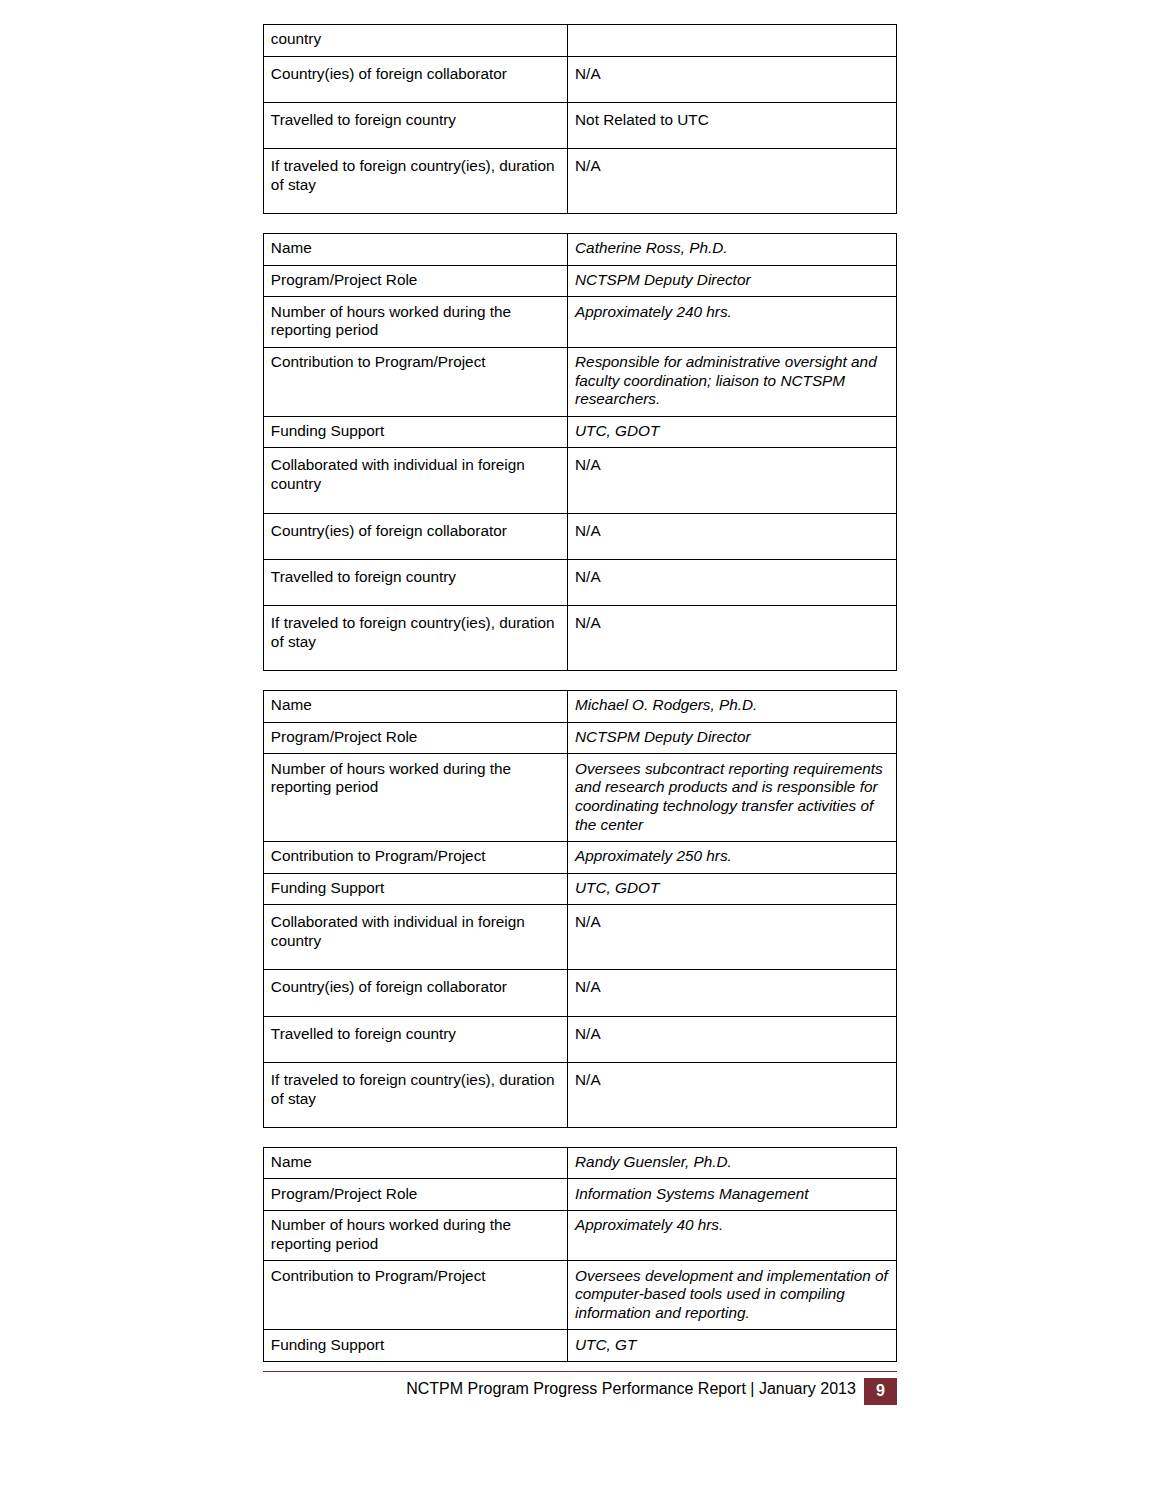| country | |
| Country(ies) of foreign collaborator | N/A |
| Travelled to foreign country | Not Related to UTC |
| If traveled to foreign country(ies), duration of stay | N/A |
| Name | Catherine Ross, Ph.D. |
| Program/Project Role | NCTSPM Deputy Director |
| Number of hours worked during the reporting period | Approximately 240 hrs. |
| Contribution to Program/Project | Responsible for administrative oversight and faculty coordination; liaison to NCTSPM researchers. |
| Funding Support | UTC, GDOT |
| Collaborated with individual in foreign country | N/A |
| Country(ies) of foreign collaborator | N/A |
| Travelled to foreign country | N/A |
| If traveled to foreign country(ies), duration of stay | N/A |
| Name | Michael O. Rodgers, Ph.D. |
| Program/Project Role | NCTSPM Deputy Director |
| Number of hours worked during the reporting period | Oversees subcontract reporting requirements and research products and is responsible for coordinating technology transfer activities of the center |
| Contribution to Program/Project | Approximately 250 hrs. |
| Funding Support | UTC, GDOT |
| Collaborated with individual in foreign country | N/A |
| Country(ies) of foreign collaborator | N/A |
| Travelled to foreign country | N/A |
| If traveled to foreign country(ies), duration of stay | N/A |
| Name | Randy Guensler, Ph.D. |
| Program/Project Role | Information Systems Management |
| Number of hours worked during the reporting period | Approximately 40 hrs. |
| Contribution to Program/Project | Oversees development and implementation of computer-based tools used in compiling information and reporting. |
| Funding Support | UTC, GT |
NCTPM Program Progress Performance Report | January 20139